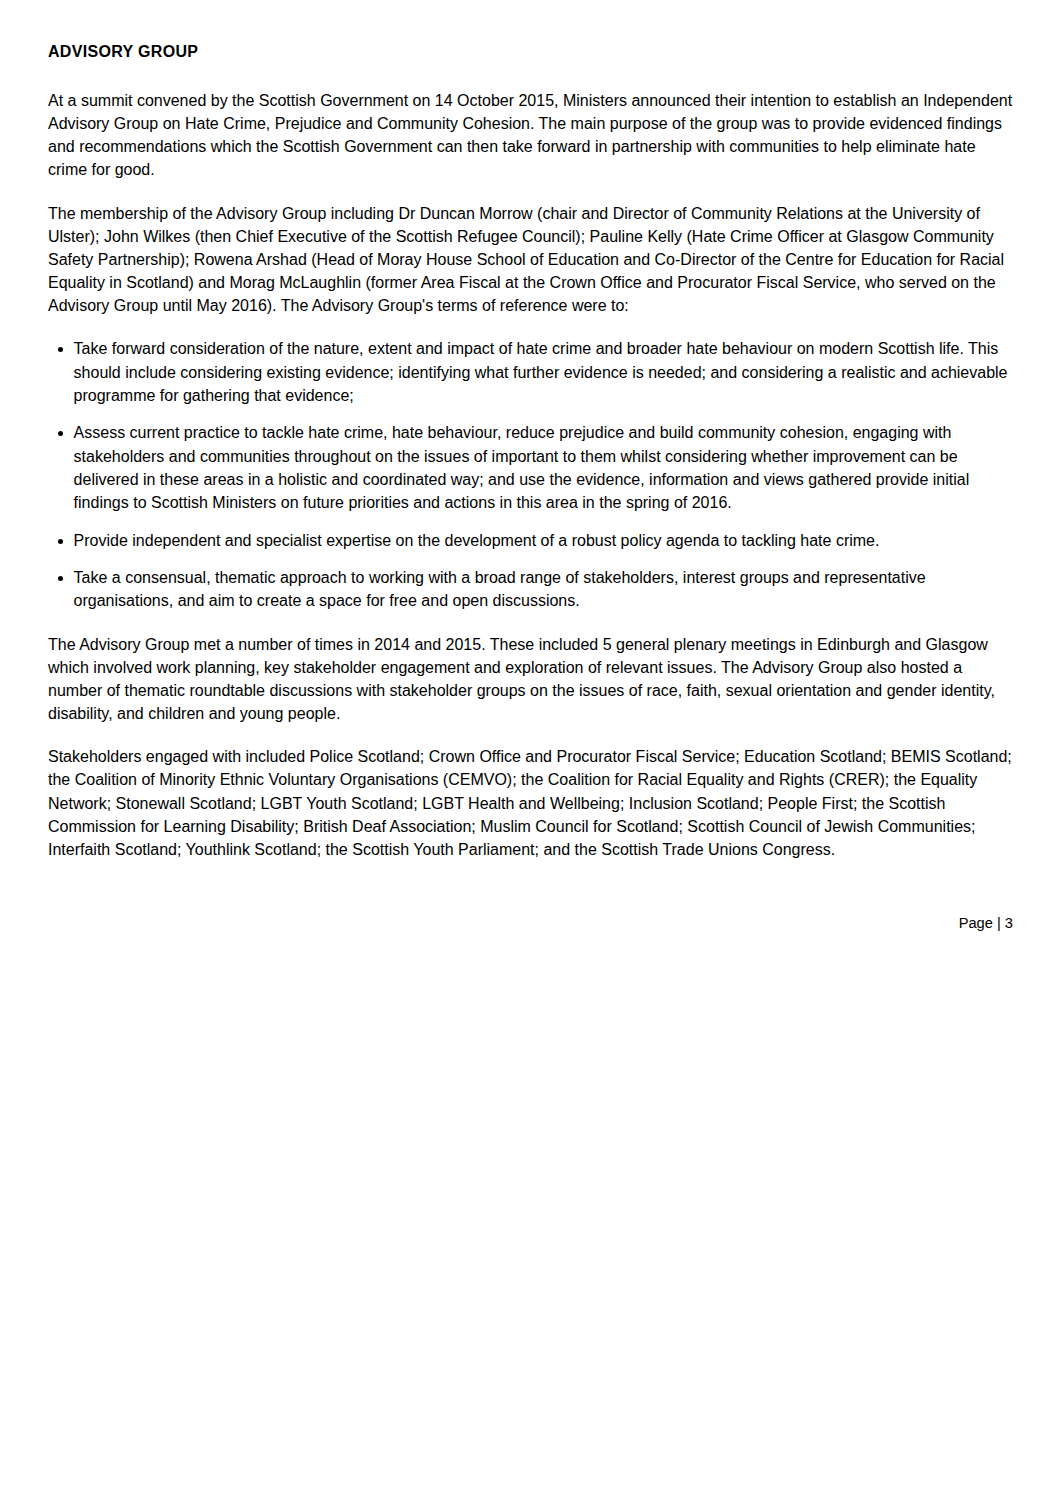ADVISORY GROUP
At a summit convened by the Scottish Government on 14 October 2015, Ministers announced their intention to establish an Independent Advisory Group on Hate Crime, Prejudice and Community Cohesion. The main purpose of the group was to provide evidenced findings and recommendations which the Scottish Government can then take forward in partnership with communities to help eliminate hate crime for good.
The membership of the Advisory Group including Dr Duncan Morrow (chair and Director of Community Relations at the University of Ulster); John Wilkes (then Chief Executive of the Scottish Refugee Council); Pauline Kelly (Hate Crime Officer at Glasgow Community Safety Partnership); Rowena Arshad (Head of Moray House School of Education and Co-Director of the Centre for Education for Racial Equality in Scotland) and Morag McLaughlin (former Area Fiscal at the Crown Office and Procurator Fiscal Service, who served on the Advisory Group until May 2016). The Advisory Group's terms of reference were to:
Take forward consideration of the nature, extent and impact of hate crime and broader hate behaviour on modern Scottish life. This should include considering existing evidence; identifying what further evidence is needed; and considering a realistic and achievable programme for gathering that evidence;
Assess current practice to tackle hate crime, hate behaviour, reduce prejudice and build community cohesion, engaging with stakeholders and communities throughout on the issues of important to them whilst considering whether improvement can be delivered in these areas in a holistic and coordinated way; and use the evidence, information and views gathered provide initial findings to Scottish Ministers on future priorities and actions in this area in the spring of 2016.
Provide independent and specialist expertise on the development of a robust policy agenda to tackling hate crime.
Take a consensual, thematic approach to working with a broad range of stakeholders, interest groups and representative organisations, and aim to create a space for free and open discussions.
The Advisory Group met a number of times in 2014 and 2015. These included 5 general plenary meetings in Edinburgh and Glasgow which involved work planning, key stakeholder engagement and exploration of relevant issues. The Advisory Group also hosted a number of thematic roundtable discussions with stakeholder groups on the issues of race, faith, sexual orientation and gender identity, disability, and children and young people.
Stakeholders engaged with included Police Scotland; Crown Office and Procurator Fiscal Service; Education Scotland; BEMIS Scotland; the Coalition of Minority Ethnic Voluntary Organisations (CEMVO); the Coalition for Racial Equality and Rights (CRER); the Equality Network; Stonewall Scotland; LGBT Youth Scotland; LGBT Health and Wellbeing; Inclusion Scotland; People First; the Scottish Commission for Learning Disability; British Deaf Association; Muslim Council for Scotland; Scottish Council of Jewish Communities; Interfaith Scotland; Youthlink Scotland; the Scottish Youth Parliament; and the Scottish Trade Unions Congress.
Page | 3